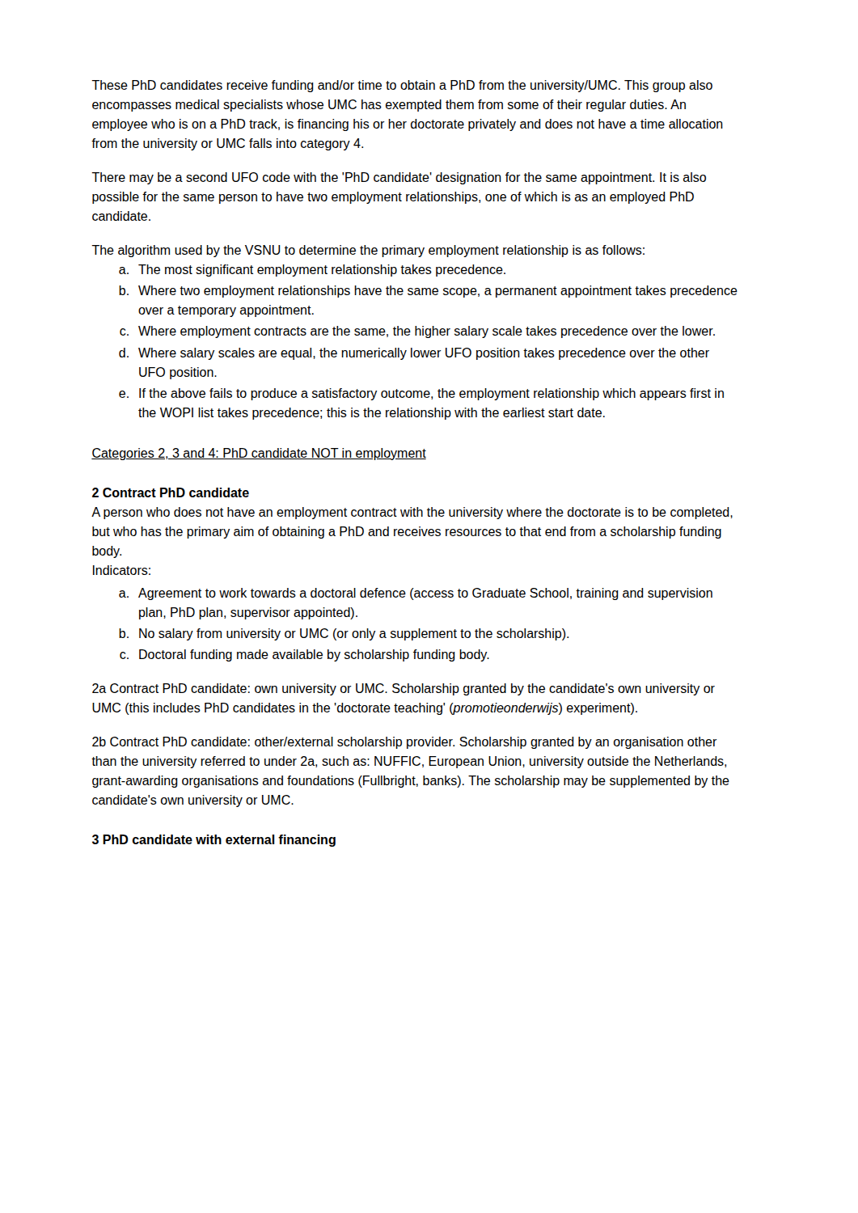These PhD candidates receive funding and/or time to obtain a PhD from the university/UMC. This group also encompasses medical specialists whose UMC has exempted them from some of their regular duties. An employee who is on a PhD track, is financing his or her doctorate privately and does not have a time allocation from the university or UMC falls into category 4.
There may be a second UFO code with the 'PhD candidate' designation for the same appointment. It is also possible for the same person to have two employment relationships, one of which is as an employed PhD candidate.
The algorithm used by the VSNU to determine the primary employment relationship is as follows:
The most significant employment relationship takes precedence.
Where two employment relationships have the same scope, a permanent appointment takes precedence over a temporary appointment.
Where employment contracts are the same, the higher salary scale takes precedence over the lower.
Where salary scales are equal, the numerically lower UFO position takes precedence over the other UFO position.
If the above fails to produce a satisfactory outcome, the employment relationship which appears first in the WOPI list takes precedence; this is the relationship with the earliest start date.
Categories 2, 3 and 4: PhD candidate NOT in employment
2 Contract PhD candidate
A person who does not have an employment contract with the university where the doctorate is to be completed, but who has the primary aim of obtaining a PhD and receives resources to that end from a scholarship funding body.
Indicators:
Agreement to work towards a doctoral defence (access to Graduate School, training and supervision plan, PhD plan, supervisor appointed).
No salary from university or UMC (or only a supplement to the scholarship).
Doctoral funding made available by scholarship funding body.
2a Contract PhD candidate: own university or UMC. Scholarship granted by the candidate's own university or UMC (this includes PhD candidates in the 'doctorate teaching' (promotieonderwijs) experiment).
2b Contract PhD candidate: other/external scholarship provider. Scholarship granted by an organisation other than the university referred to under 2a, such as: NUFFIC, European Union, university outside the Netherlands, grant-awarding organisations and foundations (Fullbright, banks). The scholarship may be supplemented by the candidate's own university or UMC.
3 PhD candidate with external financing